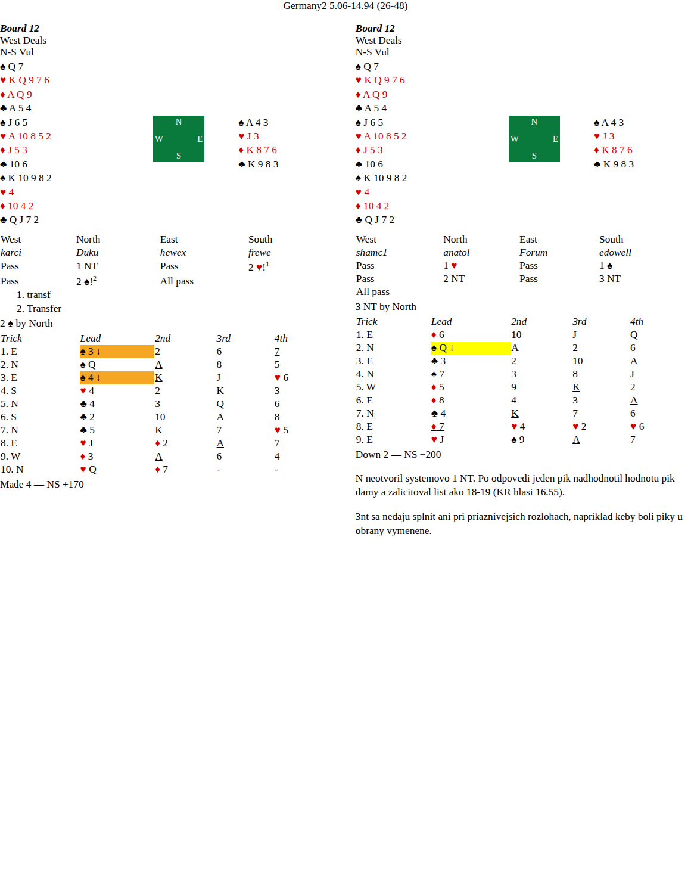Germany2 5.06-14.94 (26-48)
Board 12
West Deals
N-S Vul
| ♠ Q 7 ♥ K Q 9 7 6 ♦ A Q 9 ♣ A 5 4 |
| ♠ J 6 5 ♥ A 10 8 5 2 ♦ J 5 3 ♣ 10 6 | N W E S | ♠ A 4 3 ♥ J 3 ♦ K 8 7 6 ♣ K 9 8 3 |
| ♠ K 10 9 8 2 ♥ 4 ♦ 10 4 2 ♣ Q J 7 2 |
| West | North | East | South |
| --- | --- | --- | --- |
| karci | Duku | hewex | frewe |
| Pass | 1 NT | Pass | 2 ♥ ! 1 |
| Pass | 2 ♠! 2 | All pass |
1. transf
2. Transfer
2 ♠ by North
| Trick | Lead | 2nd | 3rd | 4th |
| --- | --- | --- | --- | --- |
| 1. E | ♠ 3 ↓ | 2 | 6 | 7 |
| 2. N | ♠ Q | A | 8 | 5 |
| 3. E | ♠ 4 ↓ | K | J | ♥ 6 |
| 4. S | ♥ 4 | 2 | K | 3 |
| 5. N | ♣ 4 | 3 | Q | 6 |
| 6. S | ♣ 2 | 10 | A | 8 |
| 7. N | ♣ 5 | K | 7 | ♥ 5 |
| 8. E | ♥ J | ♦ 2 | A | 7 |
| 9. W | ♦ 3 | A | 6 | 4 |
| 10. N | ♥ Q | ♦ 7 | - | - |
Made 4 — NS +170
Board 12
West Deals
N-S Vul
| ♠ Q 7 ♥ K Q 9 7 6 ♦ A Q 9 ♣ A 5 4 |
| ♠ J 6 5 ♥ A 10 8 5 2 ♦ J 5 3 ♣ 10 6 | N W E S | ♠ A 4 3 ♥ J 3 ♦ K 8 7 6 ♣ K 9 8 3 |
| ♠ K 10 9 8 2 ♥ 4 ♦ 10 4 2 ♣ Q J 7 2 |
| West | North | East | South |
| --- | --- | --- | --- |
| shamc1 | anatol | Forum | edowell |
| Pass | 1 ♥ | Pass | 1 ♠ |
| Pass | 2 NT | Pass | 3 NT |
| All pass |
3 NT by North
| Trick | Lead | 2nd | 3rd | 4th |
| --- | --- | --- | --- | --- |
| 1. E | ♦ 6 | 10 | J | Q |
| 2. N | ♠ Q ↓ | A | 2 | 6 |
| 3. E | ♣ 3 | 2 | 10 | A |
| 4. N | ♠ 7 | 3 | 8 | J |
| 5. W | ♦ 5 | 9 | K | 2 |
| 6. E | ♦ 8 | 4 | 3 | A |
| 7. N | ♣ 4 | K | 7 | 6 |
| 8. E | ♦ 7 | ♥ 4 | ♥ 2 | ♥ 6 |
| 9. E | ♥ J | ♠ 9 | A | 7 |
Down 2 — NS −200
N neotvoril systemovo 1 NT. Po odpovedi jeden pik nadhodnotil hodnotu pik damy a zalicitoval list ako 18-19 (KR hlasi 16.55).
3nt sa nedaju splnit ani pri priaznivejsich rozlohach, napriklad keby boli piky u obrany vymenene.